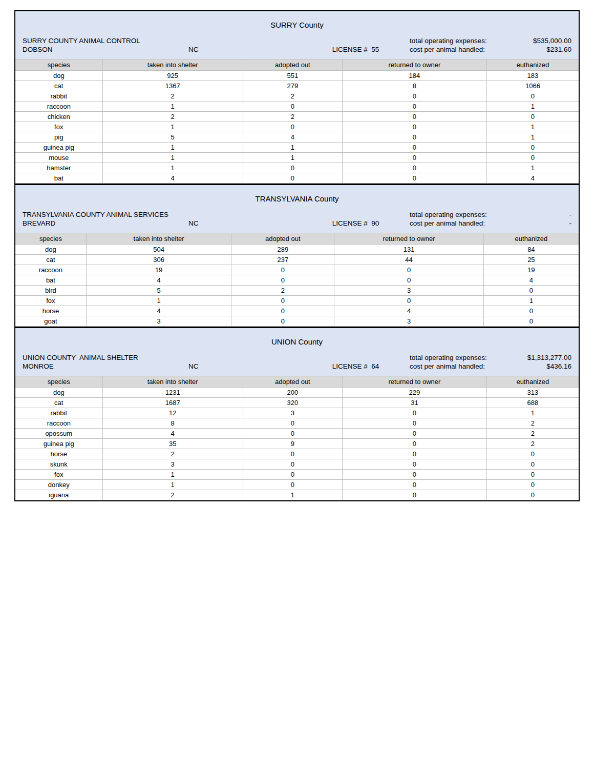SURRY County
| SURRY COUNTY ANIMAL CONTROL | | | | total operating expenses: | $535,000.00 |
| DOBSON | NC | | LICENSE # 55 | cost per animal handled: | $231.60 |
| species | taken into shelter | adopted out | returned to owner | euthanized |
| --- | --- | --- | --- | --- |
| dog | 925 | 551 | 184 | 183 |
| cat | 1367 | 279 | 8 | 1066 |
| rabbit | 2 | 2 | 0 | 0 |
| raccoon | 1 | 0 | 0 | 1 |
| chicken | 2 | 2 | 0 | 0 |
| fox | 1 | 0 | 0 | 1 |
| pig | 5 | 4 | 0 | 1 |
| guinea pig | 1 | 1 | 0 | 0 |
| mouse | 1 | 1 | 0 | 0 |
| hamster | 1 | 0 | 0 | 1 |
| bat | 4 | 0 | 0 | 4 |
TRANSYLVANIA County
| TRANSYLVANIA COUNTY ANIMAL SERVICES | | | | total operating expenses: | - |
| BREVARD | NC | | LICENSE # 90 | cost per animal handled: | - |
| species | taken into shelter | adopted out | returned to owner | euthanized |
| --- | --- | --- | --- | --- |
| dog | 504 | 289 | 131 | 84 |
| cat | 306 | 237 | 44 | 25 |
| raccoon | 19 | 0 | 0 | 19 |
| bat | 4 | 0 | 0 | 4 |
| bird | 5 | 2 | 3 | 0 |
| fox | 1 | 0 | 0 | 1 |
| horse | 4 | 0 | 4 | 0 |
| goat | 3 | 0 | 3 | 0 |
UNION County
| UNION COUNTY ANIMAL SHELTER | | | | total operating expenses: | $1,313,277.00 |
| MONROE | NC | | LICENSE # 64 | cost per animal handled: | $436.16 |
| species | taken into shelter | adopted out | returned to owner | euthanized |
| --- | --- | --- | --- | --- |
| dog | 1231 | 200 | 229 | 313 |
| cat | 1687 | 320 | 31 | 688 |
| rabbit | 12 | 3 | 0 | 1 |
| raccoon | 8 | 0 | 0 | 2 |
| opossum | 4 | 0 | 0 | 2 |
| guinea pig | 35 | 9 | 0 | 2 |
| horse | 2 | 0 | 0 | 0 |
| skunk | 3 | 0 | 0 | 0 |
| fox | 1 | 0 | 0 | 0 |
| donkey | 1 | 0 | 0 | 0 |
| iguana | 2 | 1 | 0 | 0 |